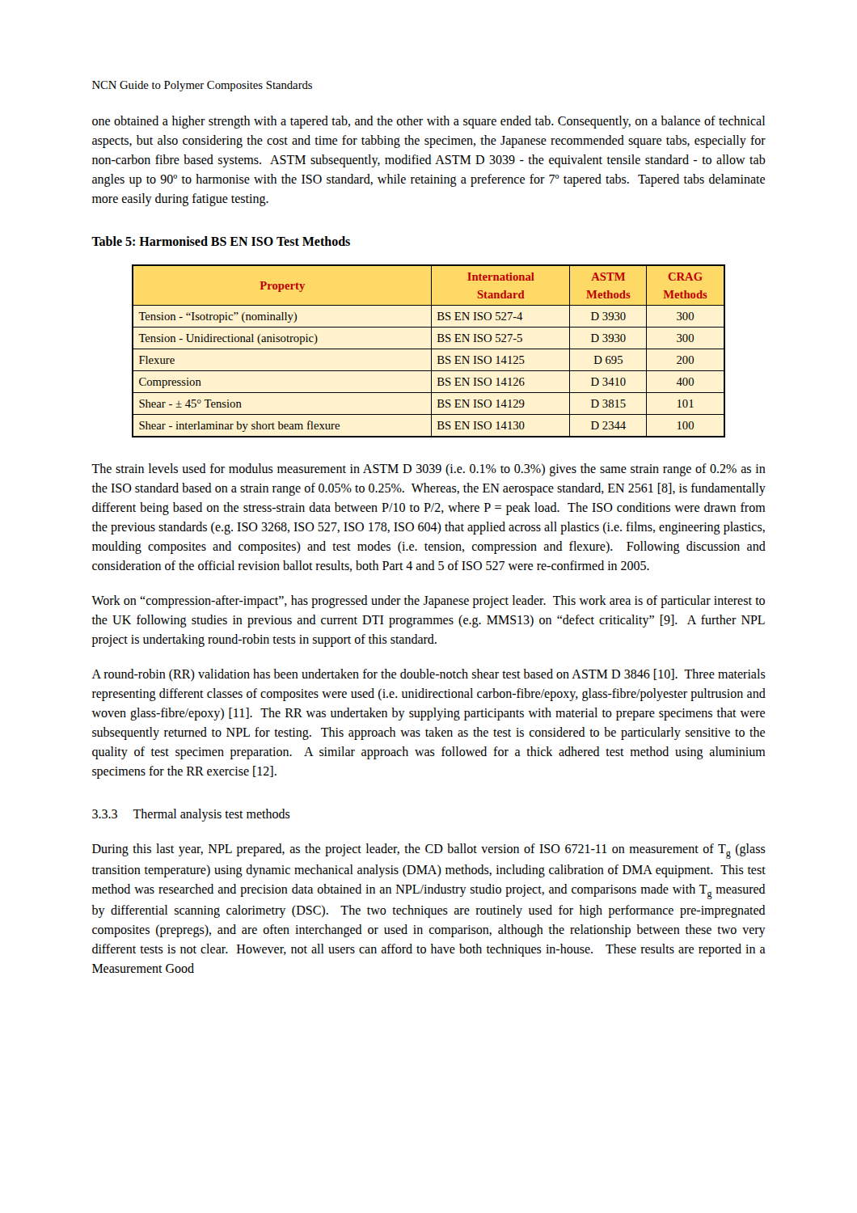NCN Guide to Polymer Composites Standards
one obtained a higher strength with a tapered tab, and the other with a square ended tab. Consequently, on a balance of technical aspects, but also considering the cost and time for tabbing the specimen, the Japanese recommended square tabs, especially for non-carbon fibre based systems. ASTM subsequently, modified ASTM D 3039 - the equivalent tensile standard - to allow tab angles up to 90º to harmonise with the ISO standard, while retaining a preference for 7º tapered tabs. Tapered tabs delaminate more easily during fatigue testing.
Table 5: Harmonised BS EN ISO Test Methods
| Property | International Standard | ASTM Methods | CRAG Methods |
| --- | --- | --- | --- |
| Tension - “Isotropic” (nominally) | BS EN ISO 527-4 | D 3930 | 300 |
| Tension - Unidirectional (anisotropic) | BS EN ISO 527-5 | D 3930 | 300 |
| Flexure | BS EN ISO 14125 | D 695 | 200 |
| Compression | BS EN ISO 14126 | D 3410 | 400 |
| Shear - ± 45° Tension | BS EN ISO 14129 | D 3815 | 101 |
| Shear - interlaminar by short beam flexure | BS EN ISO 14130 | D 2344 | 100 |
The strain levels used for modulus measurement in ASTM D 3039 (i.e. 0.1% to 0.3%) gives the same strain range of 0.2% as in the ISO standard based on a strain range of 0.05% to 0.25%. Whereas, the EN aerospace standard, EN 2561 [8], is fundamentally different being based on the stress-strain data between P/10 to P/2, where P = peak load. The ISO conditions were drawn from the previous standards (e.g. ISO 3268, ISO 527, ISO 178, ISO 604) that applied across all plastics (i.e. films, engineering plastics, moulding composites and composites) and test modes (i.e. tension, compression and flexure). Following discussion and consideration of the official revision ballot results, both Part 4 and 5 of ISO 527 were re-confirmed in 2005.
Work on “compression-after-impact”, has progressed under the Japanese project leader. This work area is of particular interest to the UK following studies in previous and current DTI programmes (e.g. MMS13) on “defect criticality” [9]. A further NPL project is undertaking round-robin tests in support of this standard.
A round-robin (RR) validation has been undertaken for the double-notch shear test based on ASTM D 3846 [10]. Three materials representing different classes of composites were used (i.e. unidirectional carbon-fibre/epoxy, glass-fibre/polyester pultrusion and woven glass-fibre/epoxy) [11]. The RR was undertaken by supplying participants with material to prepare specimens that were subsequently returned to NPL for testing. This approach was taken as the test is considered to be particularly sensitive to the quality of test specimen preparation. A similar approach was followed for a thick adhered test method using aluminium specimens for the RR exercise [12].
3.3.3 Thermal analysis test methods
During this last year, NPL prepared, as the project leader, the CD ballot version of ISO 6721-11 on measurement of Tg (glass transition temperature) using dynamic mechanical analysis (DMA) methods, including calibration of DMA equipment. This test method was researched and precision data obtained in an NPL/industry studio project, and comparisons made with Tg measured by differential scanning calorimetry (DSC). The two techniques are routinely used for high performance pre-impregnated composites (prepregs), and are often interchanged or used in comparison, although the relationship between these two very different tests is not clear. However, not all users can afford to have both techniques in-house. These results are reported in a Measurement Good